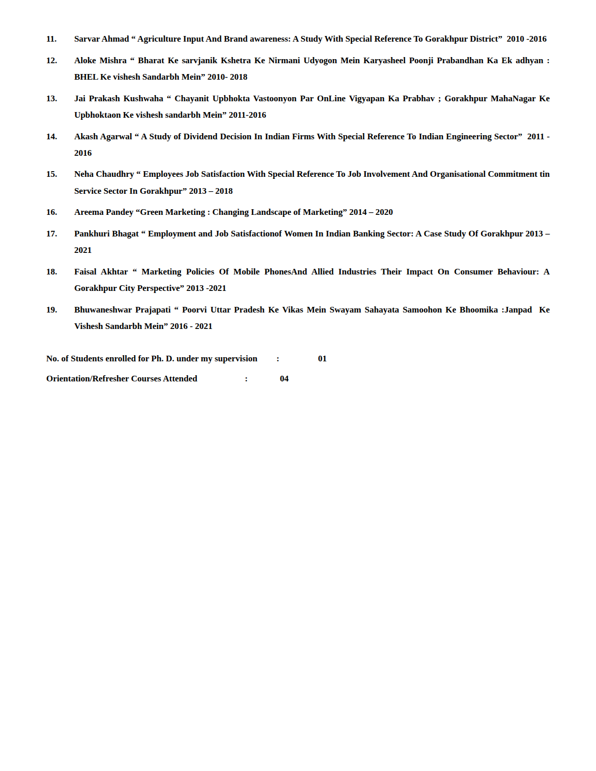Sarvar Ahmad “ Agriculture Input And Brand awareness: A Study With Special Reference To Gorakhpur District” 2010 -2016
Aloke Mishra “ Bharat Ke sarvjanik Kshetra Ke Nirmani Udyogon Mein Karyasheel Poonji Prabandhan Ka Ek adhyan : BHEL Ke vishesh Sandarbh Mein” 2010- 2018
Jai Prakash Kushwaha “ Chayanit Upbhokta Vastoonyon Par OnLine Vigyapan Ka Prabhav ; Gorakhpur MahaNagar Ke Upbhoktaon Ke vishesh sandarbh Mein” 2011-2016
Akash Agarwal “ A Study of Dividend Decision In Indian Firms With Special Reference To Indian Engineering Sector” 2011 - 2016
Neha Chaudhry “ Employees Job Satisfaction With Special Reference To Job Involvement And Organisational Commitment tin Service Sector In Gorakhpur” 2013 – 2018
Areema Pandey “Green Marketing : Changing Landscape of Marketing” 2014 – 2020
Pankhuri Bhagat “ Employment and Job Satisfactionof Women In Indian Banking Sector: A Case Study Of Gorakhpur 2013 – 2021
Faisal Akhtar “ Marketing Policies Of Mobile PhonesAnd Allied Industries Their Impact On Consumer Behaviour: A Gorakhpur City Perspective” 2013 -2021
Bhuwaneshwar Prajapati “ Poorvi Uttar Pradesh Ke Vikas Mein Swayam Sahayata Samoohon Ke Bhoomika :Janpad Ke Vishesh Sandarbh Mein” 2016 - 2021
No. of Students enrolled for Ph. D. under my supervision : 01
Orientation/Refresher Courses Attended : 04